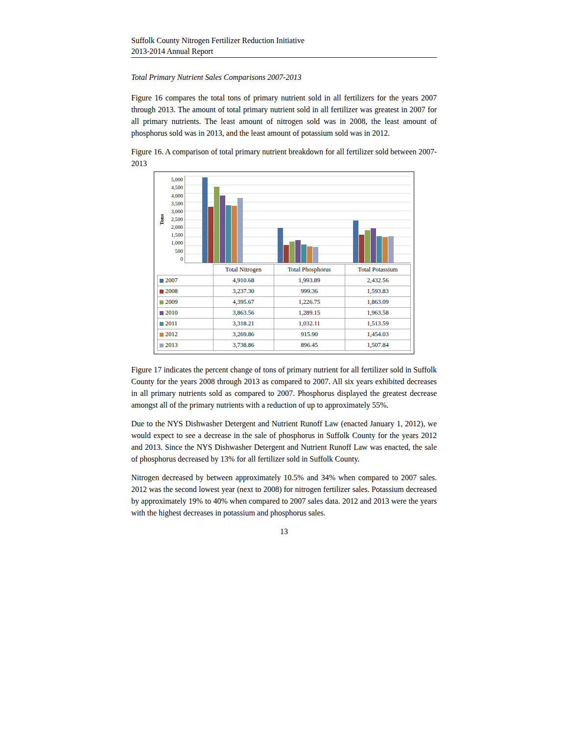Suffolk County Nitrogen Fertilizer Reduction Initiative
2013-2014 Annual Report
Total Primary Nutrient Sales Comparisons 2007-2013
Figure 16 compares the total tons of primary nutrient sold in all fertilizers for the years 2007 through 2013. The amount of total primary nutrient sold in all fertilizer was greatest in 2007 for all primary nutrients. The least amount of nitrogen sold was in 2008, the least amount of phosphorus sold was in 2013, and the least amount of potassium sold was in 2012.
Figure 16. A comparison of total primary nutrient breakdown for all fertilizer sold between 2007-2013
Tons
5,000
4,500
4,000
3,500
3,000
2,500
2,000
1,500
1,000
500
0
| | Total Nitrogen | Total Phosphorus | Total Potassium |
| --- | --- | --- | --- |
| 2007 | 4,910.68 | 1,993.89 | 2,432.56 |
| 2008 | 3,237.30 | 999.36 | 1,593.83 |
| 2009 | 4,395.67 | 1,226.75 | 1,863.09 |
| 2010 | 3,863.56 | 1,289.15 | 1,963.58 |
| 2011 | 3,318.21 | 1,032.11 | 1,513.59 |
| 2012 | 3,269.86 | 915.90 | 1,454.03 |
| 2013 | 3,738.86 | 896.45 | 1,507.84 |
Figure 17 indicates the percent change of tons of primary nutrient for all fertilizer sold in Suffolk County for the years 2008 through 2013 as compared to 2007. All six years exhibited decreases in all primary nutrients sold as compared to 2007. Phosphorus displayed the greatest decrease amongst all of the primary nutrients with a reduction of up to approximately 55%.
Due to the NYS Dishwasher Detergent and Nutrient Runoff Law (enacted January 1, 2012), we would expect to see a decrease in the sale of phosphorus in Suffolk County for the years 2012 and 2013. Since the NYS Dishwasher Detergent and Nutrient Runoff Law was enacted, the sale of phosphorus decreased by 13% for all fertilizer sold in Suffolk County.
Nitrogen decreased by between approximately 10.5% and 34% when compared to 2007 sales. 2012 was the second lowest year (next to 2008) for nitrogen fertilizer sales. Potassium decreased by approximately 19% to 40% when compared to 2007 sales data. 2012 and 2013 were the years with the highest decreases in potassium and phosphorus sales.
13